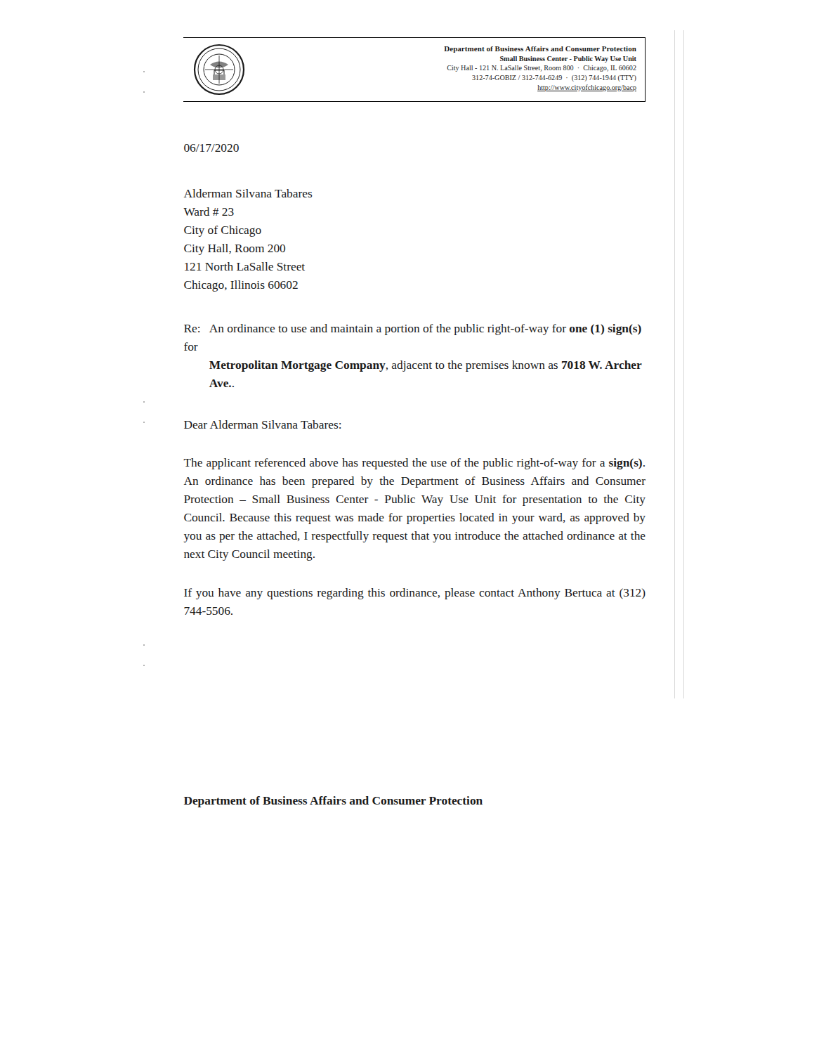Department of Business Affairs and Consumer Protection
Small Business Center - Public Way Use Unit
City Hall - 121 N. LaSalle Street, Room 800 · Chicago, IL 60602
312-74-GOBIZ / 312-744-6249 · (312) 744-1944 (TTY)
http://www.cityofchicago.org/bacp
06/17/2020
Alderman Silvana Tabares
Ward # 23
City of Chicago
City Hall, Room 200
121 North LaSalle Street
Chicago, Illinois 60602
Re: An ordinance to use and maintain a portion of the public right-of-way for one (1) sign(s) for Metropolitan Mortgage Company, adjacent to the premises known as 7018 W. Archer Ave..
Dear Alderman Silvana Tabares:
The applicant referenced above has requested the use of the public right-of-way for a sign(s). An ordinance has been prepared by the Department of Business Affairs and Consumer Protection – Small Business Center - Public Way Use Unit for presentation to the City Council. Because this request was made for properties located in your ward, as approved by you as per the attached, I respectfully request that you introduce the attached ordinance at the next City Council meeting.
If you have any questions regarding this ordinance, please contact Anthony Bertuca at (312) 744-5506.
Department of Business Affairs and Consumer Protection